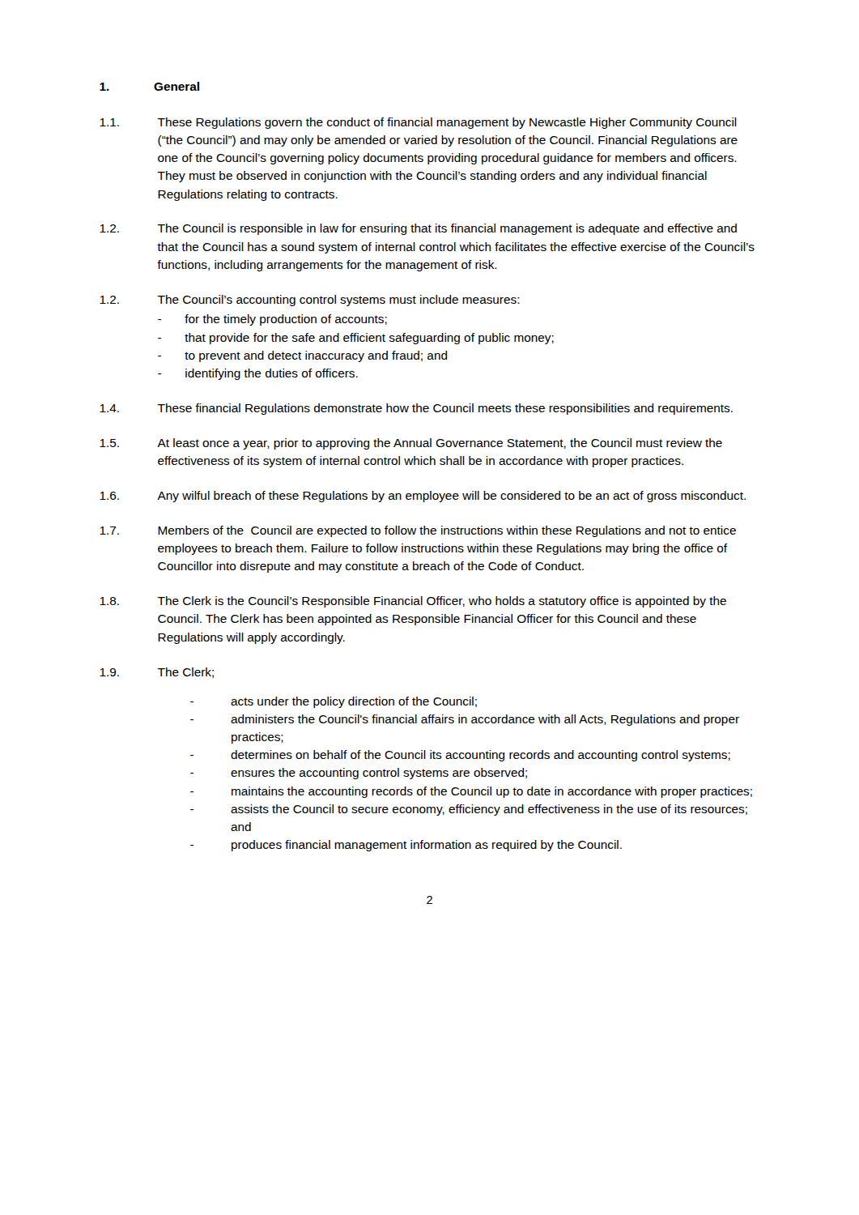1. General
1.1. These Regulations govern the conduct of financial management by Newcastle Higher Community Council (“the Council”) and may only be amended or varied by resolution of the Council. Financial Regulations are one of the Council’s governing policy documents providing procedural guidance for members and officers. They must be observed in conjunction with the Council’s standing orders and any individual financial Regulations relating to contracts.
1.2. The Council is responsible in law for ensuring that its financial management is adequate and effective and that the Council has a sound system of internal control which facilitates the effective exercise of the Council’s functions, including arrangements for the management of risk.
1.2. The Council’s accounting control systems must include measures:
-for the timely production of accounts;
-that provide for the safe and efficient safeguarding of public money;
-to prevent and detect inaccuracy and fraud; and
-identifying the duties of officers.
1.4. These financial Regulations demonstrate how the Council meets these responsibilities and requirements.
1.5. At least once a year, prior to approving the Annual Governance Statement, the Council must review the effectiveness of its system of internal control which shall be in accordance with proper practices.
1.6. Any wilful breach of these Regulations by an employee will be considered to be an act of gross misconduct.
1.7. Members of the Council are expected to follow the instructions within these Regulations and not to entice employees to breach them. Failure to follow instructions within these Regulations may bring the office of Councillor into disrepute and may constitute a breach of the Code of Conduct.
1.8. The Clerk is the Council’s Responsible Financial Officer, who holds a statutory office is appointed by the Council. The Clerk has been appointed as Responsible Financial Officer for this Council and these Regulations will apply accordingly.
1.9.
The Clerk;
-acts under the policy direction of the Council;
-administers the Council's financial affairs in accordance with all Acts, Regulations and proper practices;
-determines on behalf of the Council its accounting records and accounting control systems;
-ensures the accounting control systems are observed;
-maintains the accounting records of the Council up to date in accordance with proper practices;
-assists the Council to secure economy, efficiency and effectiveness in the use of its resources; and
-produces financial management information as required by the Council.
2